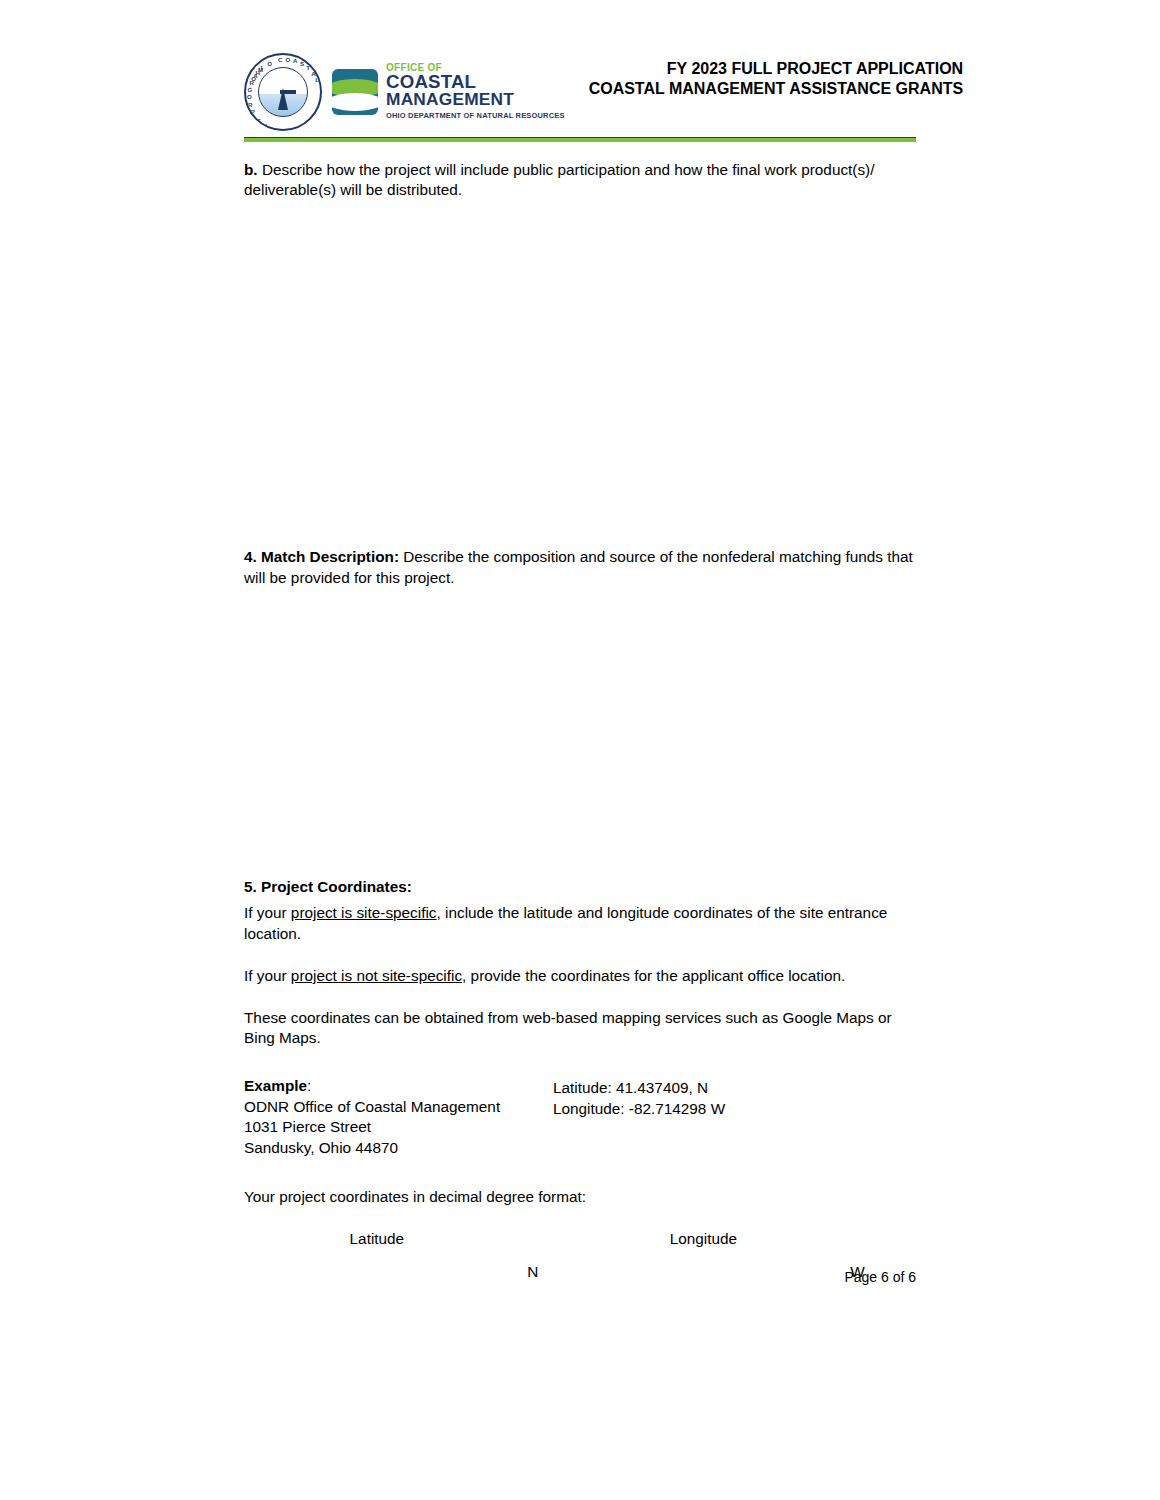O H I O C O A S T A L M A N A G E M E N T P R O G R A M
OFFICE OF
COASTAL
MANAGEMENT
OHIO DEPARTMENT OF NATURAL RESOURCES
FY 2023 FULL PROJECT APPLICATION
COASTAL MANAGEMENT ASSISTANCE GRANTS
b. Describe how the project will include public participation and how the final work product(s)/ deliverable(s) will be distributed.
4. Match Description: Describe the composition and source of the nonfederal matching funds that will be provided for this project.
5. Project Coordinates:
If your project is site-specific, include the latitude and longitude coordinates of the site entrance location.
If your project is not site-specific, provide the coordinates for the applicant office location.
These coordinates can be obtained from web-based mapping services such as Google Maps or Bing Maps.
Example:
ODNR Office of Coastal Management
1031 Pierce Street
Sandusky, Ohio 44870
Latitude: 41.437409, N
Longitude: -82.714298 W
Your project coordinates in decimal degree format:
Latitude
N
Longitude
W
Page 6 of 6